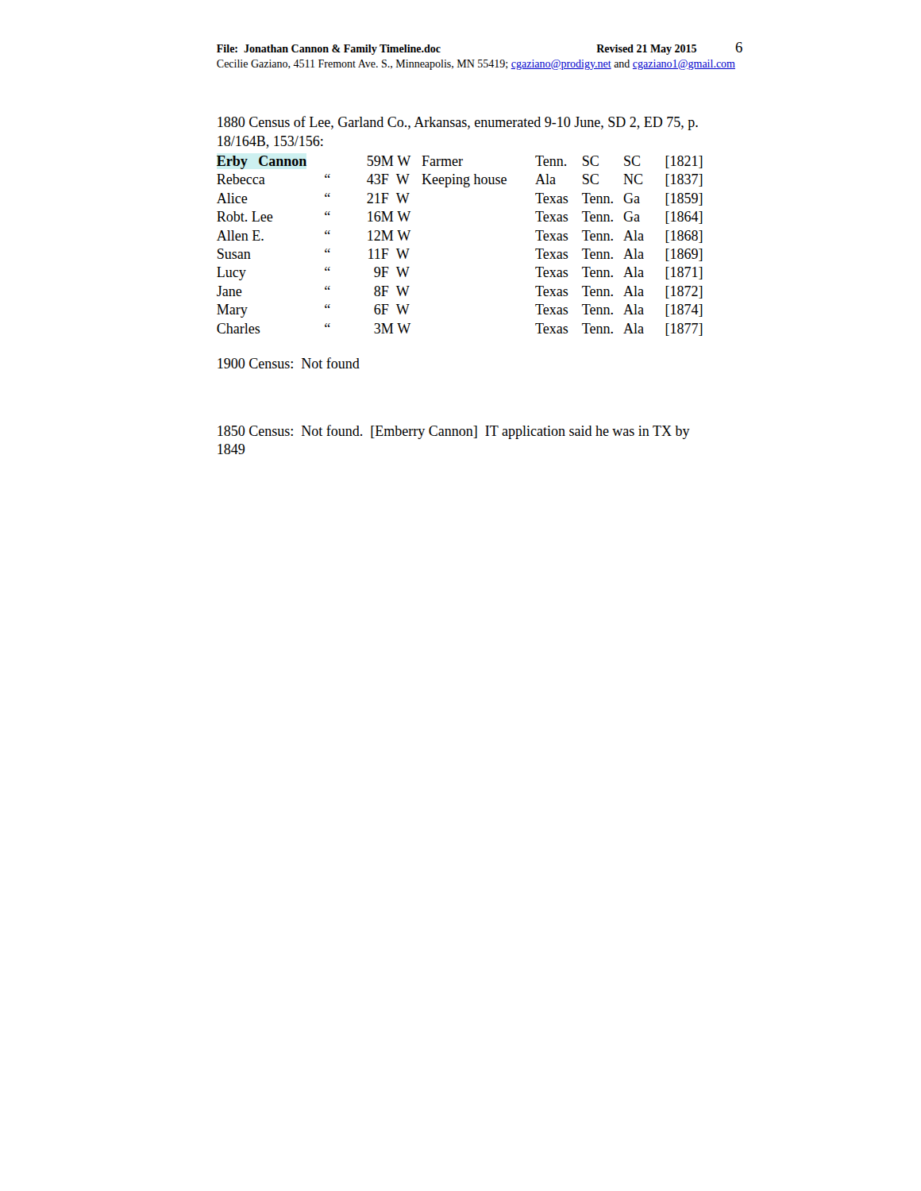6
File: Jonathan Cannon & Family Timeline.doc Revised 21 May 2015
Cecilie Gaziano, 4511 Fremont Ave. S., Minneapolis, MN 55419; cgaziano@prodigy.net and cgaziano1@gmail.com
1880 Census of Lee, Garland Co., Arkansas, enumerated 9-10 June, SD 2, ED 75, p. 18/164B, 153/156:
| Erby Cannon | | 59 | M W | Farmer | Tenn. | SC | SC | [1821] |
| Rebecca | “ | 43 | F W | Keeping house | Ala | SC | NC | [1837] |
| Alice | “ | 21 | F W | | Texas | Tenn. | Ga | [1859] |
| Robt. Lee | “ | 16 | M W | | Texas | Tenn. | Ga | [1864] |
| Allen E. | “ | 12 | M W | | Texas | Tenn. | Ala | [1868] |
| Susan | “ | 11 | F W | | Texas | Tenn. | Ala | [1869] |
| Lucy | “ | 9 | F W | | Texas | Tenn. | Ala | [1871] |
| Jane | “ | 8 | F W | | Texas | Tenn. | Ala | [1872] |
| Mary | “ | 6 | F W | | Texas | Tenn. | Ala | [1874] |
| Charles | “ | 3 | M W | | Texas | Tenn. | Ala | [1877] |
1900 Census: Not found
1850 Census: Not found. [Emberry Cannon] IT application said he was in TX by 1849